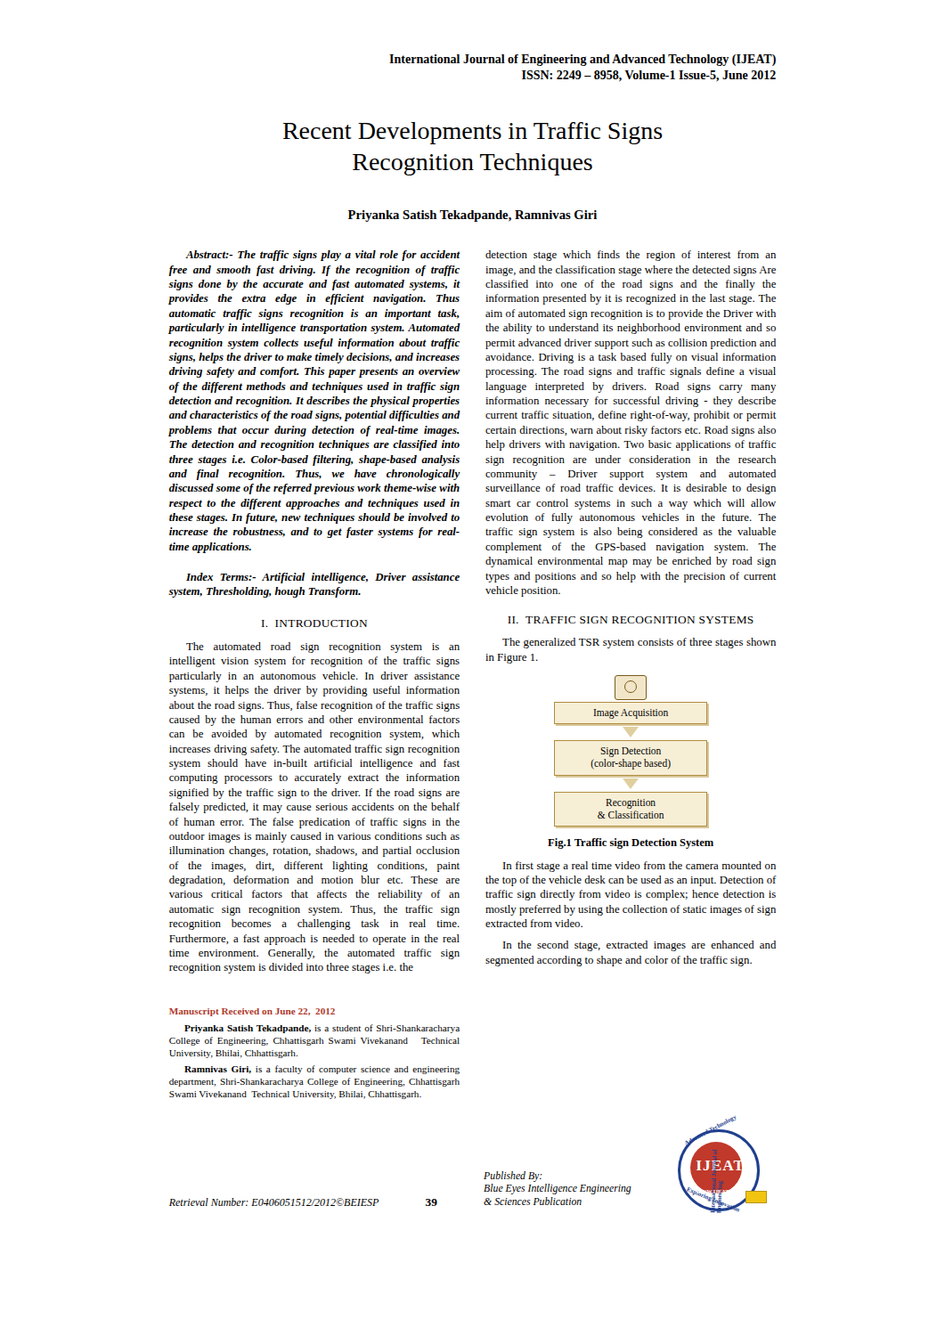International Journal of Engineering and Advanced Technology (IJEAT)
ISSN: 2249 – 8958, Volume-1 Issue-5, June 2012
Recent Developments in Traffic Signs
Recognition Techniques
Priyanka Satish Tekadpande, Ramnivas Giri
Abstract:- The traffic signs play a vital role for accident free and smooth fast driving. If the recognition of traffic signs done by the accurate and fast automated systems, it provides the extra edge in efficient navigation. Thus automatic traffic signs recognition is an important task, particularly in intelligence transportation system. Automated recognition system collects useful information about traffic signs, helps the driver to make timely decisions, and increases driving safety and comfort. This paper presents an overview of the different methods and techniques used in traffic sign detection and recognition. It describes the physical properties and characteristics of the road signs, potential difficulties and problems that occur during detection of real-time images. The detection and recognition techniques are classified into three stages i.e. Color-based filtering, shape-based analysis and final recognition. Thus, we have chronologically discussed some of the referred previous work theme-wise with respect to the different approaches and techniques used in these stages. In future, new techniques should be involved to increase the robustness, and to get faster systems for real-time applications.
Index Terms:- Artificial intelligence, Driver assistance system, Thresholding, hough Transform.
I. Introduction
The automated road sign recognition system is an intelligent vision system for recognition of the traffic signs particularly in an autonomous vehicle. In driver assistance systems, it helps the driver by providing useful information about the road signs. Thus, false recognition of the traffic signs caused by the human errors and other environmental factors can be avoided by automated recognition system, which increases driving safety. The automated traffic sign recognition system should have in-built artificial intelligence and fast computing processors to accurately extract the information signified by the traffic sign to the driver. If the road signs are falsely predicted, it may cause serious accidents on the behalf of human error. The false predication of traffic signs in the outdoor images is mainly caused in various conditions such as illumination changes, rotation, shadows, and partial occlusion of the images, dirt, different lighting conditions, paint degradation, deformation and motion blur etc. These are various critical factors that affects the reliability of an automatic sign recognition system. Thus, the traffic sign recognition becomes a challenging task in real time. Furthermore, a fast approach is needed to operate in the real time environment. Generally, the automated traffic sign recognition system is divided into three stages i.e. the
Manuscript Received on June 22, 2012
Priyanka Satish Tekadpande, is a student of Shri-Shankaracharya College of Engineering, Chhattisgarh Swami Vivekanand Technical University, Bhilai, Chhattisgarh.
Ramnivas Giri, is a faculty of computer science and engineering department, Shri-Shankaracharya College of Engineering, Chhattisgarh Swami Vivekanand Technical University, Bhilai, Chhattisgarh.
detection stage which finds the region of interest from an image, and the classification stage where the detected signs Are classified into one of the road signs and the finally the information presented by it is recognized in the last stage. The aim of automated sign recognition is to provide the Driver with the ability to understand its neighborhood environment and so permit advanced driver support such as collision prediction and avoidance. Driving is a task based fully on visual information processing. The road signs and traffic signals define a visual language interpreted by drivers. Road signs carry many information necessary for successful driving - they describe current traffic situation, define right-of-way, prohibit or permit certain directions, warn about risky factors etc. Road signs also help drivers with navigation. Two basic applications of traffic sign recognition are under consideration in the research community – Driver support system and automated surveillance of road traffic devices. It is desirable to design smart car control systems in such a way which will allow evolution of fully autonomous vehicles in the future. The traffic sign system is also being considered as the valuable complement of the GPS-based navigation system. The dynamical environmental map may be enriched by road sign types and positions and so help with the precision of current vehicle position.
II. Traffic Sign Recognition Systems
The generalized TSR system consists of three stages shown in Figure 1.
Image Acquisition
Sign Detection
(color-shape based)
Recognition
& Classification
Fig.1 Traffic sign Detection System
In first stage a real time video from the camera mounted on the top of the vehicle desk can be used as an input. Detection of traffic sign directly from video is complex; hence detection is mostly preferred by using the collection of static images of sign extracted from video.
In the second stage, extracted images are enhanced and segmented according to shape and color of the traffic sign.
Retrieval Number: E0406051512/2012©BEIESP
39
Published By:
Blue Eyes Intelligence Engineering
& Sciences Publication
IJEAT
Advanced Technology
International Journal of Engineering
Exploring Innovation
WWW.IJEAT.ORG